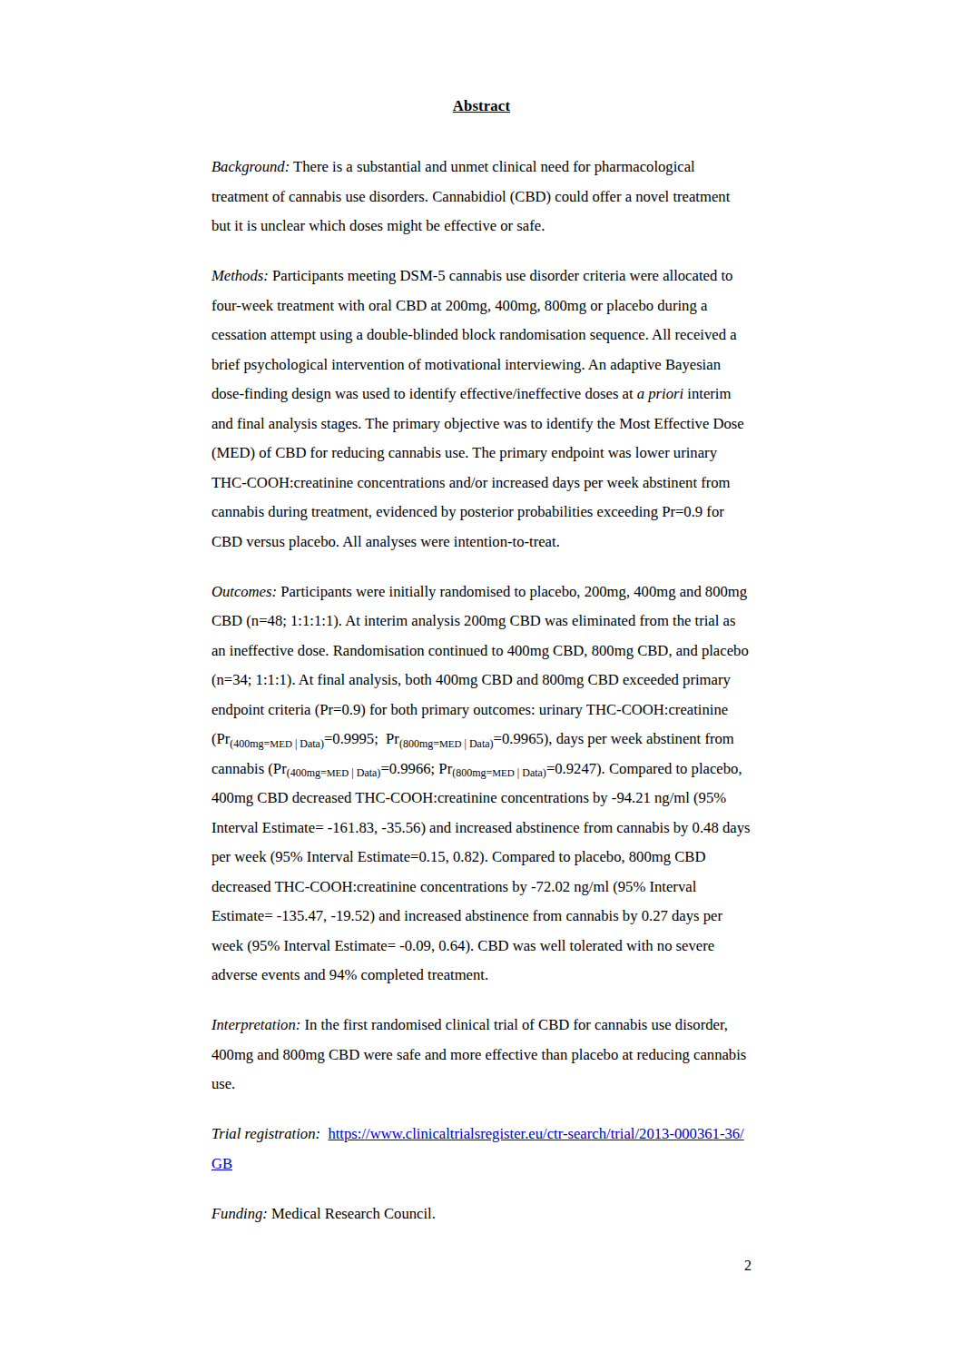Abstract
Background: There is a substantial and unmet clinical need for pharmacological treatment of cannabis use disorders. Cannabidiol (CBD) could offer a novel treatment but it is unclear which doses might be effective or safe.
Methods: Participants meeting DSM-5 cannabis use disorder criteria were allocated to four-week treatment with oral CBD at 200mg, 400mg, 800mg or placebo during a cessation attempt using a double-blinded block randomisation sequence. All received a brief psychological intervention of motivational interviewing. An adaptive Bayesian dose-finding design was used to identify effective/ineffective doses at a priori interim and final analysis stages. The primary objective was to identify the Most Effective Dose (MED) of CBD for reducing cannabis use. The primary endpoint was lower urinary THC-COOH:creatinine concentrations and/or increased days per week abstinent from cannabis during treatment, evidenced by posterior probabilities exceeding Pr=0.9 for CBD versus placebo. All analyses were intention-to-treat.
Outcomes: Participants were initially randomised to placebo, 200mg, 400mg and 800mg CBD (n=48; 1:1:1:1). At interim analysis 200mg CBD was eliminated from the trial as an ineffective dose. Randomisation continued to 400mg CBD, 800mg CBD, and placebo (n=34; 1:1:1). At final analysis, both 400mg CBD and 800mg CBD exceeded primary endpoint criteria (Pr=0.9) for both primary outcomes: urinary THC-COOH:creatinine (Pr(400mg=MED | Data)=0.9995; Pr(800mg=MED | Data)=0.9965), days per week abstinent from cannabis (Pr(400mg=MED | Data)=0.9966; Pr(800mg=MED | Data)=0.9247). Compared to placebo, 400mg CBD decreased THC-COOH:creatinine concentrations by -94.21 ng/ml (95% Interval Estimate= -161.83, -35.56) and increased abstinence from cannabis by 0.48 days per week (95% Interval Estimate=0.15, 0.82). Compared to placebo, 800mg CBD decreased THC-COOH:creatinine concentrations by -72.02 ng/ml (95% Interval Estimate= -135.47, -19.52) and increased abstinence from cannabis by 0.27 days per week (95% Interval Estimate= -0.09, 0.64). CBD was well tolerated with no severe adverse events and 94% completed treatment.
Interpretation: In the first randomised clinical trial of CBD for cannabis use disorder, 400mg and 800mg CBD were safe and more effective than placebo at reducing cannabis use.
Trial registration: https://www.clinicaltrialsregister.eu/ctr-search/trial/2013-000361-36/GB
Funding: Medical Research Council.
2